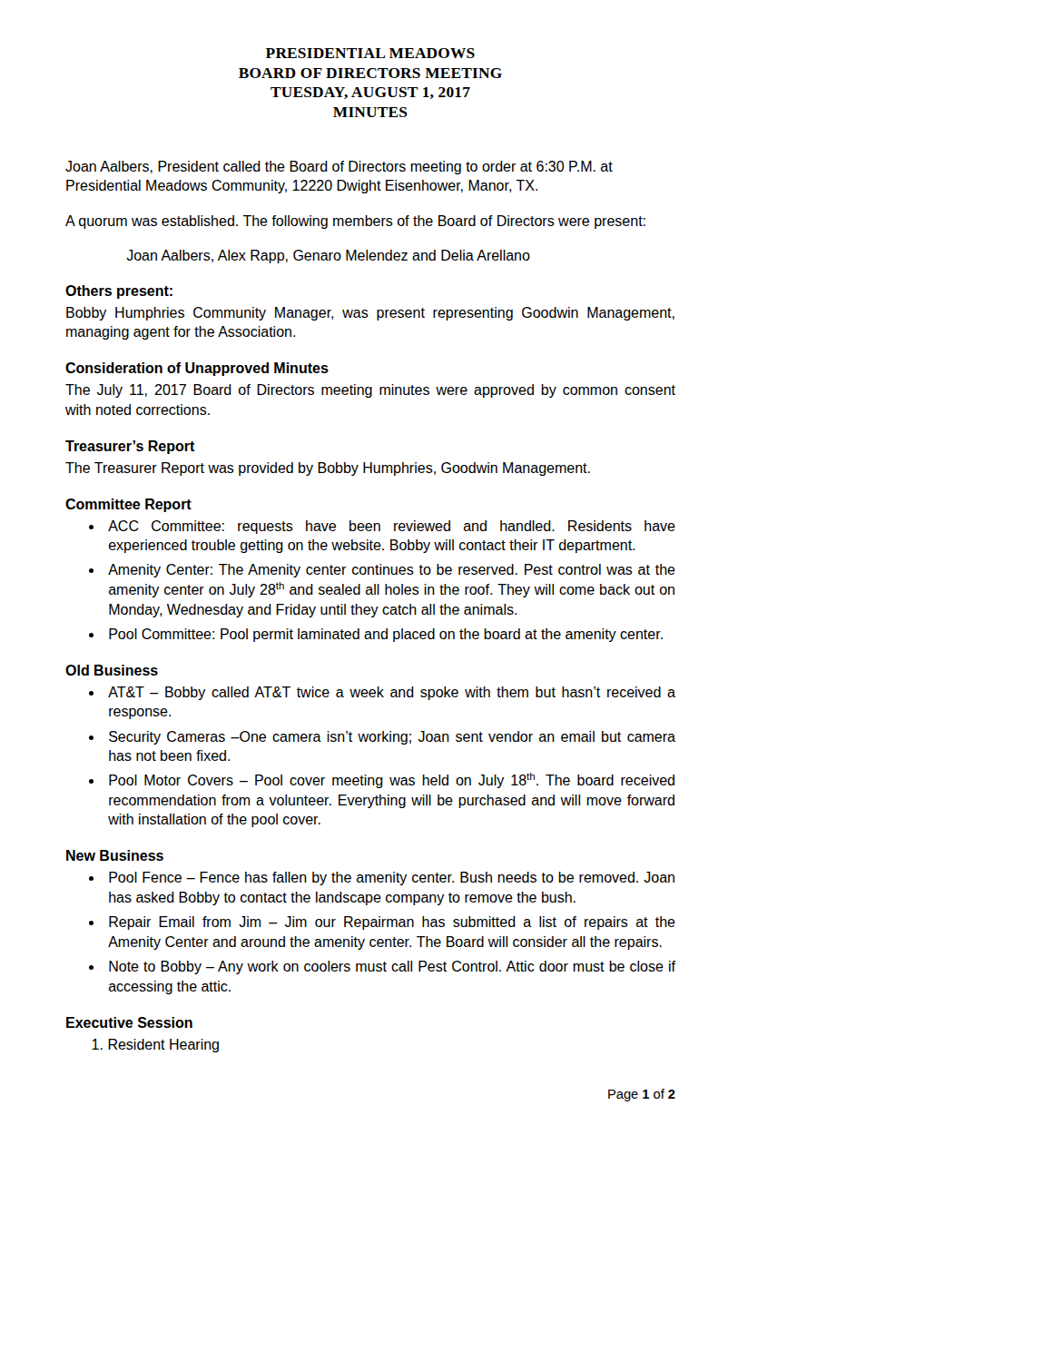PRESIDENTIAL MEADOWS
BOARD OF DIRECTORS MEETING
TUESDAY, AUGUST 1, 2017
MINUTES
Joan Aalbers, President called the Board of Directors meeting to order at 6:30 P.M. at Presidential Meadows Community, 12220 Dwight Eisenhower, Manor, TX.
A quorum was established. The following members of the Board of Directors were present:
Joan Aalbers, Alex Rapp, Genaro Melendez and Delia Arellano
Others present:
Bobby Humphries Community Manager, was present representing Goodwin Management, managing agent for the Association.
Consideration of Unapproved Minutes
The July 11, 2017 Board of Directors meeting minutes were approved by common consent with noted corrections.
Treasurer’s Report
The Treasurer Report was provided by Bobby Humphries, Goodwin Management.
Committee Report
ACC Committee: requests have been reviewed and handled. Residents have experienced trouble getting on the website. Bobby will contact their IT department.
Amenity Center: The Amenity center continues to be reserved. Pest control was at the amenity center on July 28th and sealed all holes in the roof. They will come back out on Monday, Wednesday and Friday until they catch all the animals.
Pool Committee: Pool permit laminated and placed on the board at the amenity center.
Old Business
AT&T – Bobby called AT&T twice a week and spoke with them but hasn’t received a response.
Security Cameras –One camera isn’t working; Joan sent vendor an email but camera has not been fixed.
Pool Motor Covers – Pool cover meeting was held on July 18th. The board received recommendation from a volunteer. Everything will be purchased and will move forward with installation of the pool cover.
New Business
Pool Fence – Fence has fallen by the amenity center. Bush needs to be removed. Joan has asked Bobby to contact the landscape company to remove the bush.
Repair Email from Jim – Jim our Repairman has submitted a list of repairs at the Amenity Center and around the amenity center. The Board will consider all the repairs.
Note to Bobby – Any work on coolers must call Pest Control. Attic door must be close if accessing the attic.
Executive Session
Resident Hearing
Page 1 of 2